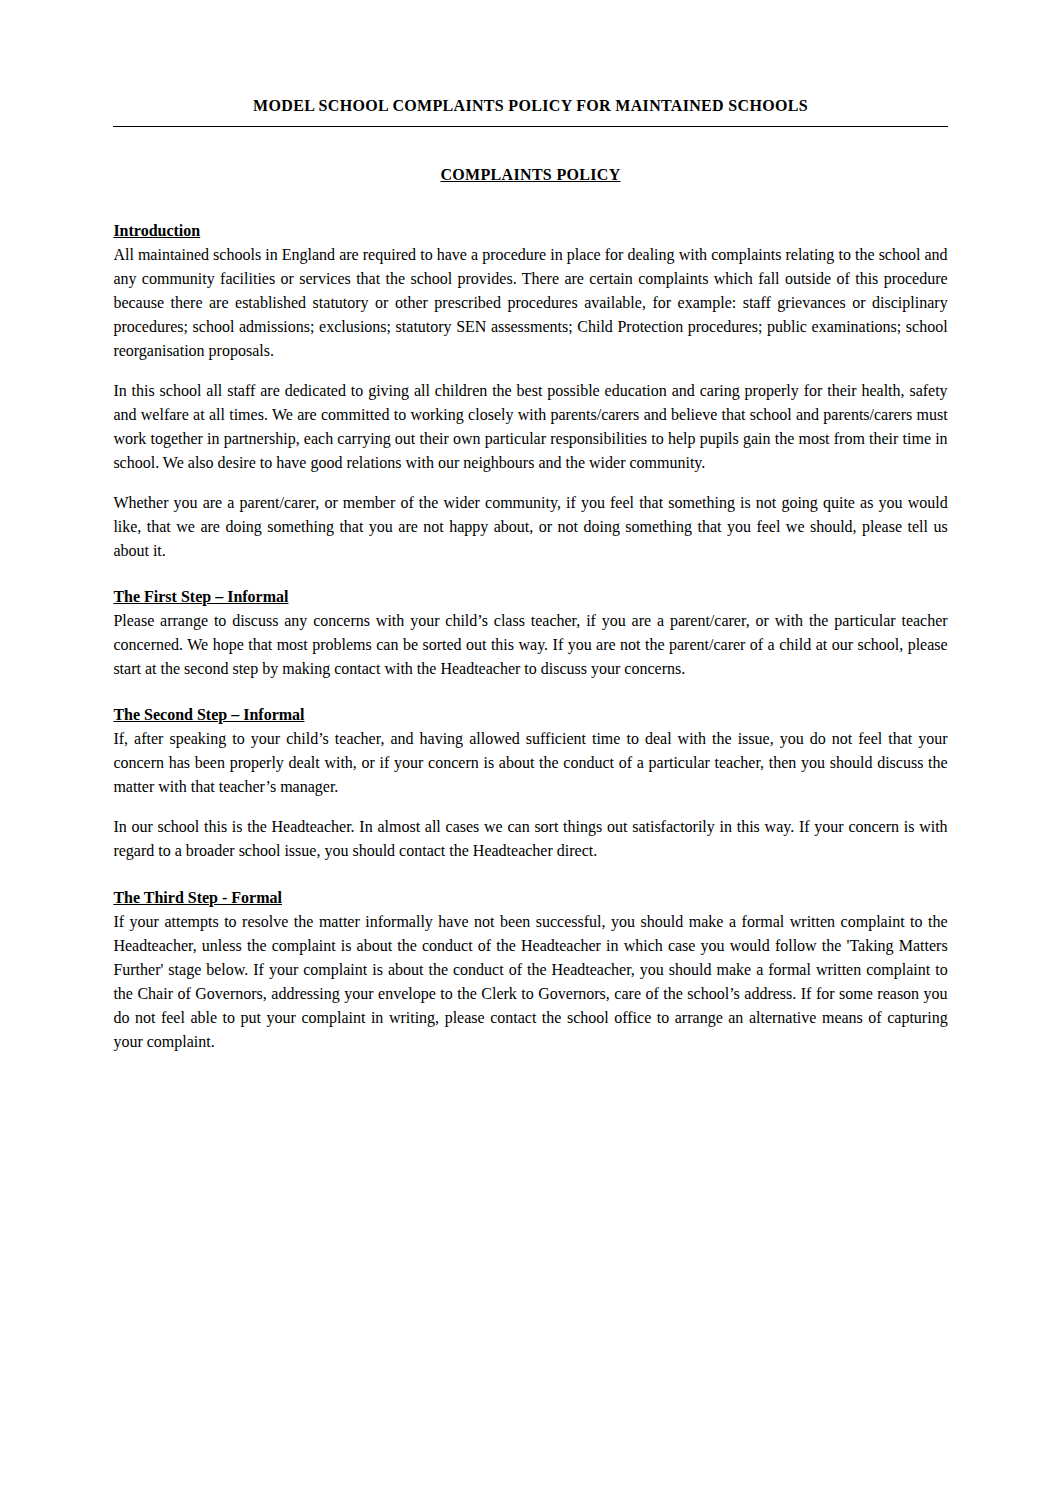Model School Complaints Policy for Maintained Schools
Complaints Policy
Introduction
All maintained schools in England are required to have a procedure in place for dealing with complaints relating to the school and any community facilities or services that the school provides. There are certain complaints which fall outside of this procedure because there are established statutory or other prescribed procedures available, for example: staff grievances or disciplinary procedures; school admissions; exclusions; statutory SEN assessments; Child Protection procedures; public examinations; school reorganisation proposals.
In this school all staff are dedicated to giving all children the best possible education and caring properly for their health, safety and welfare at all times. We are committed to working closely with parents/carers and believe that school and parents/carers must work together in partnership, each carrying out their own particular responsibilities to help pupils gain the most from their time in school. We also desire to have good relations with our neighbours and the wider community.
Whether you are a parent/carer, or member of the wider community, if you feel that something is not going quite as you would like, that we are doing something that you are not happy about, or not doing something that you feel we should, please tell us about it.
The First Step – Informal
Please arrange to discuss any concerns with your child’s class teacher, if you are a parent/carer, or with the particular teacher concerned. We hope that most problems can be sorted out this way. If you are not the parent/carer of a child at our school, please start at the second step by making contact with the Headteacher to discuss your concerns.
The Second Step – Informal
If, after speaking to your child’s teacher, and having allowed sufficient time to deal with the issue, you do not feel that your concern has been properly dealt with, or if your concern is about the conduct of a particular teacher, then you should discuss the matter with that teacher’s manager.
In our school this is the Headteacher. In almost all cases we can sort things out satisfactorily in this way. If your concern is with regard to a broader school issue, you should contact the Headteacher direct.
The Third Step - Formal
If your attempts to resolve the matter informally have not been successful, you should make a formal written complaint to the Headteacher, unless the complaint is about the conduct of the Headteacher in which case you would follow the 'Taking Matters Further' stage below. If your complaint is about the conduct of the Headteacher, you should make a formal written complaint to the Chair of Governors, addressing your envelope to the Clerk to Governors, care of the school’s address. If for some reason you do not feel able to put your complaint in writing, please contact the school office to arrange an alternative means of capturing your complaint.